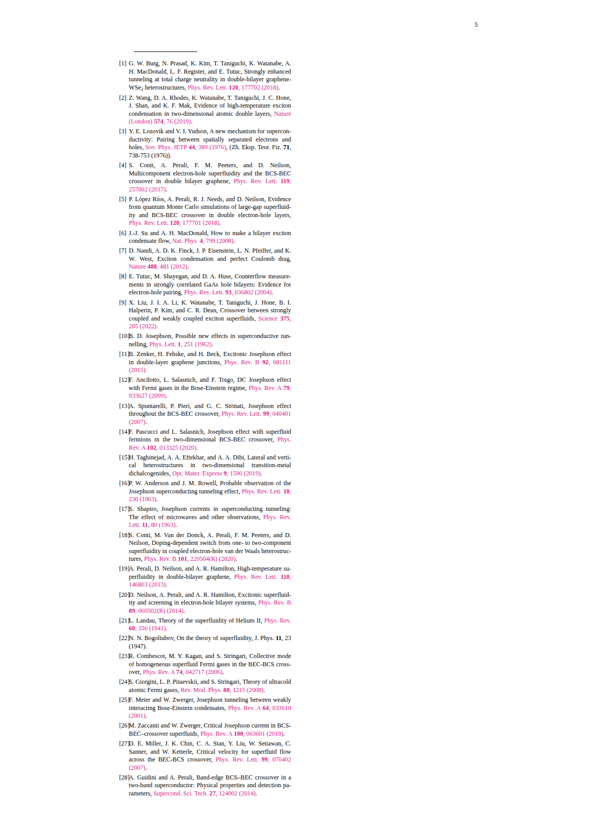5
[1] G. W. Burg, N. Prasad, K. Kim, T. Taniguchi, K. Watanabe, A. H. MacDonald, L. F. Register, and E. Tutuc, Strongly enhanced tunneling at total charge neutrality in double-bilayer graphene-WSe2 heterostructures, Phys. Rev. Lett. 120, 177702 (2018).
[2] Z. Wang, D. A. Rhodes, K. Watanabe, T. Taniguchi, J. C. Hone, J. Shan, and K. F. Mak, Evidence of high-temperature exciton condensation in two-dimensional atomic double layers, Nature (London) 574, 76 (2019).
[3] Y. E. Lozovik and V. I. Yudson, A new mechanism for superconductivity: Pairing between spatially separated electrons and holes, Sov. Phys. JETP 44, 389 (1976), (Zh. Eksp. Teor. Fiz. 71, 738-753 (1976)).
[4] S. Conti, A. Perali, F. M. Peeters, and D. Neilson, Multicomponent electron-hole superfluidity and the BCS-BEC crossover in double bilayer graphene, Phys. Rev. Lett. 119, 257002 (2017).
[5] P. López Ríos, A. Perali, R. J. Needs, and D. Neilson, Evidence from quantum Monte Carlo simulations of large-gap superfluidity and BCS-BEC crossover in double electron-hole layers, Phys. Rev. Lett. 120, 177701 (2018).
[6] J.-J. Su and A. H. MacDonald, How to make a bilayer exciton condensate flow, Nat. Phys. 4, 799 (2008).
[7] D. Nandi, A. D. K. Finck, J. P. Eisenstein, L. N. Pfeiffer, and K. W. West, Exciton condensation and perfect Coulomb drag, Nature 488, 481 (2012).
[8] E. Tutuc, M. Shayegan, and D. A. Huse, Counterflow measurements in strongly correlated GaAs hole bilayers: Evidence for electron-hole pairing, Phys. Rev. Lett. 93, 036802 (2004).
[9] X. Liu, J. I. A. Li, K. Watanabe, T. Taniguchi, J. Hone, B. I. Halperin, P. Kim, and C. R. Dean, Crossover between strongly coupled and weakly coupled exciton superfluids, Science 375, 205 (2022).
[10] B. D. Josephson, Possible new effects in superconductive tunnelling, Phys. Lett. 1, 251 (1962).
[11] B. Zenker, H. Fehske, and H. Beck, Excitonic Josephson effect in double-layer graphene junctions, Phys. Rev. B 92, 081111 (2015).
[12] F. Ancilotto, L. Salasnich, and F. Toigo, DC Josephson effect with Fermi gases in the Bose-Einstein regime, Phys. Rev. A 79, 033627 (2009).
[13] A. Spuntarelli, P. Pieri, and G. C. Strinati, Josephson effect throughout the BCS-BEC crossover, Phys. Rev. Lett. 99, 040401 (2007).
[14] F. Pascucci and L. Salasnich, Josephson effect with superfluid fermions in the two-dimensional BCS-BEC crossover, Phys. Rev. A 102, 013325 (2020).
[15] H. Taghinejad, A. A. Eftekhar, and A. A. Dibi, Lateral and vertical heterostructures in two-dimensional transition-metal dichalcogenides, Opt. Mater. Express 9, 1590 (2019).
[16] P. W. Anderson and J. M. Rowell, Probable observation of the Josephson superconducting tunneling effect, Phys. Rev. Lett. 10, 230 (1963).
[17] S. Shapiro, Josephson currents in superconducting tunneling: The effect of microwaves and other observations, Phys. Rev. Lett. 11, 80 (1963).
[18] S. Conti, M. Van der Donck, A. Perali, F. M. Peeters, and D. Neilson, Doping-dependent switch from one- to two-component superfluidity in coupled electron-hole van der Waals heterostructures, Phys. Rev. B 101, 220504(R) (2020).
[19] A. Perali, D. Neilson, and A. R. Hamilton, High-temperature superfluidity in double-bilayer graphene, Phys. Rev. Lett. 110, 146803 (2013).
[20] D. Neilson, A. Perali, and A. R. Hamilton, Excitonic superfluidity and screening in electron-hole bilayer systems, Phys. Rev. B 89, 060502(R) (2014).
[21] L. Landau, Theory of the superfluidity of Helium II, Phys. Rev. 60, 356 (1941).
[22] N. N. Bogoliubov, On the theory of superfluidity, J. Phys. 11, 23 (1947).
[23] R. Combescot, M. Y. Kagan, and S. Stringari, Collective mode of homogeneous superfluid Fermi gases in the BEC-BCS crossover, Phys. Rev. A 74, 042717 (2006).
[24] S. Giorgini, L. P. Pitaevskii, and S. Stringari, Theory of ultracold atomic Fermi gases, Rev. Mod. Phys. 80, 1215 (2008).
[25] F. Meier and W. Zwerger, Josephson tunneling between weakly interacting Bose-Einstein condensates, Phys. Rev. A 64, 033610 (2001).
[26] M. Zaccanti and W. Zwerger, Critical Josephson current in BCS-BEC–crossover superfluids, Phys. Rev. A 100, 063601 (2019).
[27] D. E. Miller, J. K. Chin, C. A. Stan, Y. Liu, W. Setiawan, C. Sanner, and W. Ketterle, Critical velocity for superfluid flow across the BEC-BCS crossover, Phys. Rev. Lett. 99, 070402 (2007).
[28] A. Guidini and A. Perali, Band-edge BCS–BEC crossover in a two-band superconductor: Physical properties and detection parameters, Supercond. Sci. Tech. 27, 124002 (2014).